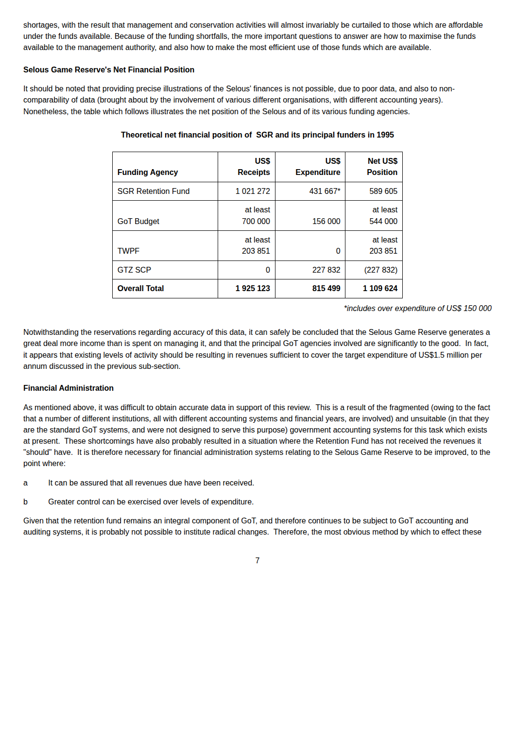shortages, with the result that management and conservation activities will almost invariably be curtailed to those which are affordable under the funds available. Because of the funding shortfalls, the more important questions to answer are how to maximise the funds available to the management authority, and also how to make the most efficient use of those funds which are available.
Selous Game Reserve's Net Financial Position
It should be noted that providing precise illustrations of the Selous' finances is not possible, due to poor data, and also to non-comparability of data (brought about by the involvement of various different organisations, with different accounting years). Nonetheless, the table which follows illustrates the net position of the Selous and of its various funding agencies.
Theoretical net financial position of SGR and its principal funders in 1995
| Funding Agency | US$ Receipts | US$ Expenditure | Net US$ Position |
| --- | --- | --- | --- |
| SGR Retention Fund | 1 021 272 | 431 667* | 589 605 |
| GoT Budget | at least 700 000 | 156 000 | at least 544 000 |
| TWPF | at least 203 851 | 0 | at least 203 851 |
| GTZ SCP | 0 | 227 832 | (227 832) |
| Overall Total | 1 925 123 | 815 499 | 1 109 624 |
*includes over expenditure of US$ 150 000
Notwithstanding the reservations regarding accuracy of this data, it can safely be concluded that the Selous Game Reserve generates a great deal more income than is spent on managing it, and that the principal GoT agencies involved are significantly to the good. In fact, it appears that existing levels of activity should be resulting in revenues sufficient to cover the target expenditure of US$1.5 million per annum discussed in the previous sub-section.
Financial Administration
As mentioned above, it was difficult to obtain accurate data in support of this review. This is a result of the fragmented (owing to the fact that a number of different institutions, all with different accounting systems and financial years, are involved) and unsuitable (in that they are the standard GoT systems, and were not designed to serve this purpose) government accounting systems for this task which exists at present. These shortcomings have also probably resulted in a situation where the Retention Fund has not received the revenues it "should" have. It is therefore necessary for financial administration systems relating to the Selous Game Reserve to be improved, to the point where:
a
It can be assured that all revenues due have been received.
b
Greater control can be exercised over levels of expenditure.
Given that the retention fund remains an integral component of GoT, and therefore continues to be subject to GoT accounting and auditing systems, it is probably not possible to institute radical changes. Therefore, the most obvious method by which to effect these
7